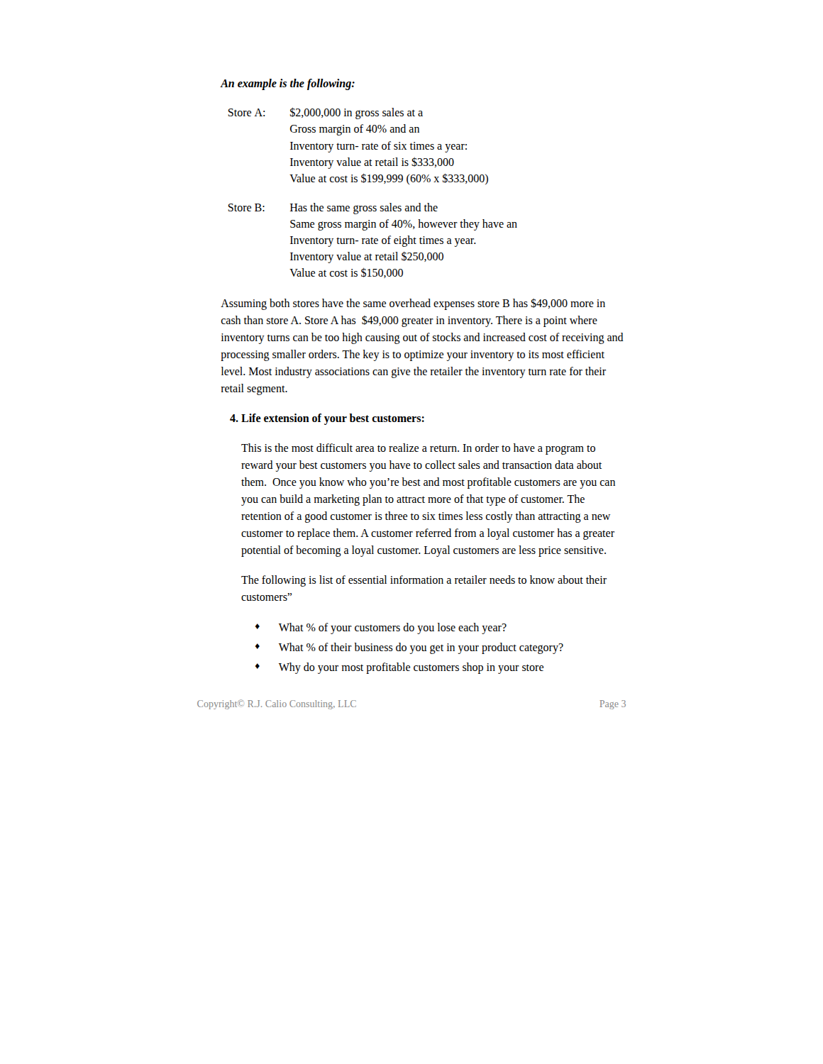An example is the following:
| Store A: | $2,000,000 in gross sales at a Gross margin of 40% and an Inventory turn- rate of six times a year: Inventory value at retail is $333,000 Value at cost is $199,999 (60% x $333,000) |
| Store B: | Has the same gross sales and the Same gross margin of 40%, however they have an Inventory turn- rate of eight times a year. Inventory value at retail $250,000 Value at cost is $150,000 |
Assuming both stores have the same overhead expenses store B has $49,000 more in cash than store A. Store A has $49,000 greater in inventory. There is a point where inventory turns can be too high causing out of stocks and increased cost of receiving and processing smaller orders. The key is to optimize your inventory to its most efficient level. Most industry associations can give the retailer the inventory turn rate for their retail segment.
Life extension of your best customers:
This is the most difficult area to realize a return. In order to have a program to reward your best customers you have to collect sales and transaction data about them. Once you know who you’re best and most profitable customers are you can you can build a marketing plan to attract more of that type of customer. The retention of a good customer is three to six times less costly than attracting a new customer to replace them. A customer referred from a loyal customer has a greater potential of becoming a loyal customer. Loyal customers are less price sensitive.
The following is list of essential information a retailer needs to know about their customers”
What % of your customers do you lose each year?
What % of their business do you get in your product category?
Why do your most profitable customers shop in your store
Copyright© R.J. Calio Consulting, LLC Page 3